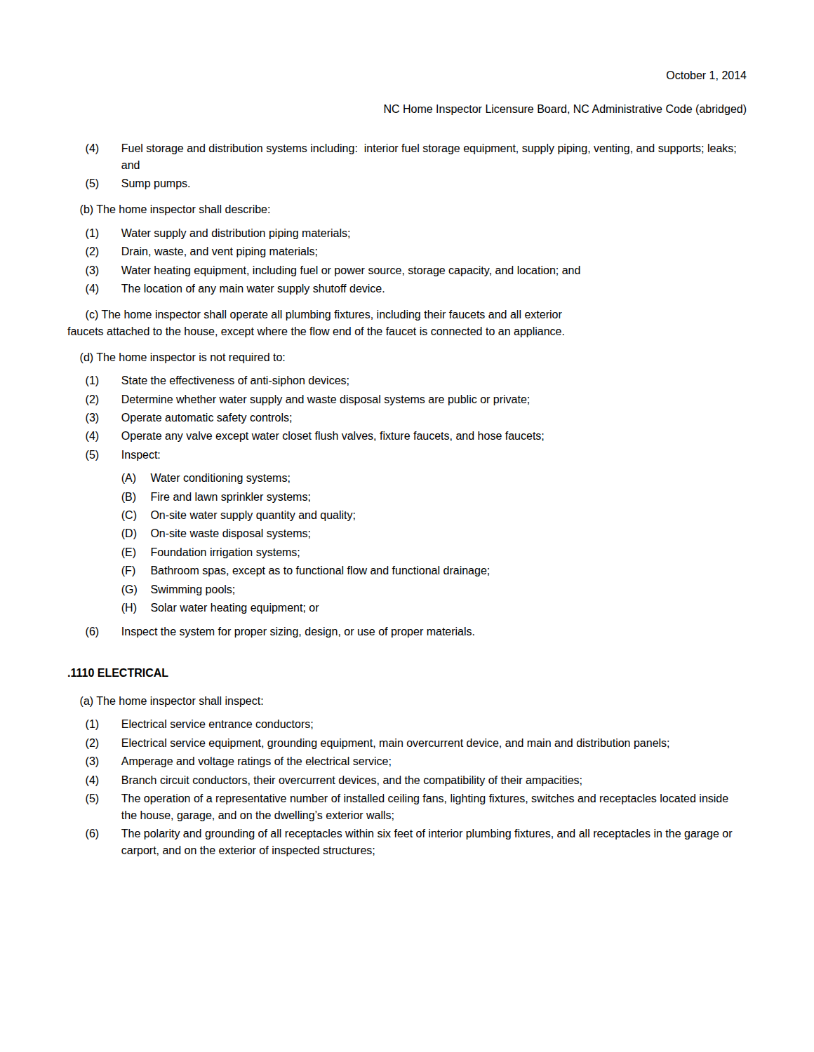October 1, 2014
NC Home Inspector Licensure Board, NC Administrative Code (abridged)
(4) Fuel storage and distribution systems including: interior fuel storage equipment, supply piping, venting, and supports; leaks; and
(5) Sump pumps.
(b) The home inspector shall describe:
(1) Water supply and distribution piping materials;
(2) Drain, waste, and vent piping materials;
(3) Water heating equipment, including fuel or power source, storage capacity, and location; and
(4) The location of any main water supply shutoff device.
(c) The home inspector shall operate all plumbing fixtures, including their faucets and all exterior
faucets attached to the house, except where the flow end of the faucet is connected to an appliance.
(d) The home inspector is not required to:
(1) State the effectiveness of anti-siphon devices;
(2) Determine whether water supply and waste disposal systems are public or private;
(3) Operate automatic safety controls;
(4) Operate any valve except water closet flush valves, fixture faucets, and hose faucets;
(5) Inspect:
(A) Water conditioning systems;
(B) Fire and lawn sprinkler systems;
(C) On-site water supply quantity and quality;
(D) On-site waste disposal systems;
(E) Foundation irrigation systems;
(F) Bathroom spas, except as to functional flow and functional drainage;
(G) Swimming pools;
(H) Solar water heating equipment; or
(6) Inspect the system for proper sizing, design, or use of proper materials.
.1110 ELECTRICAL
(a) The home inspector shall inspect:
(1) Electrical service entrance conductors;
(2) Electrical service equipment, grounding equipment, main overcurrent device, and main and distribution panels;
(3) Amperage and voltage ratings of the electrical service;
(4) Branch circuit conductors, their overcurrent devices, and the compatibility of their ampacities;
(5) The operation of a representative number of installed ceiling fans, lighting fixtures, switches and receptacles located inside the house, garage, and on the dwelling’s exterior walls;
(6) The polarity and grounding of all receptacles within six feet of interior plumbing fixtures, and all receptacles in the garage or carport, and on the exterior of inspected structures;